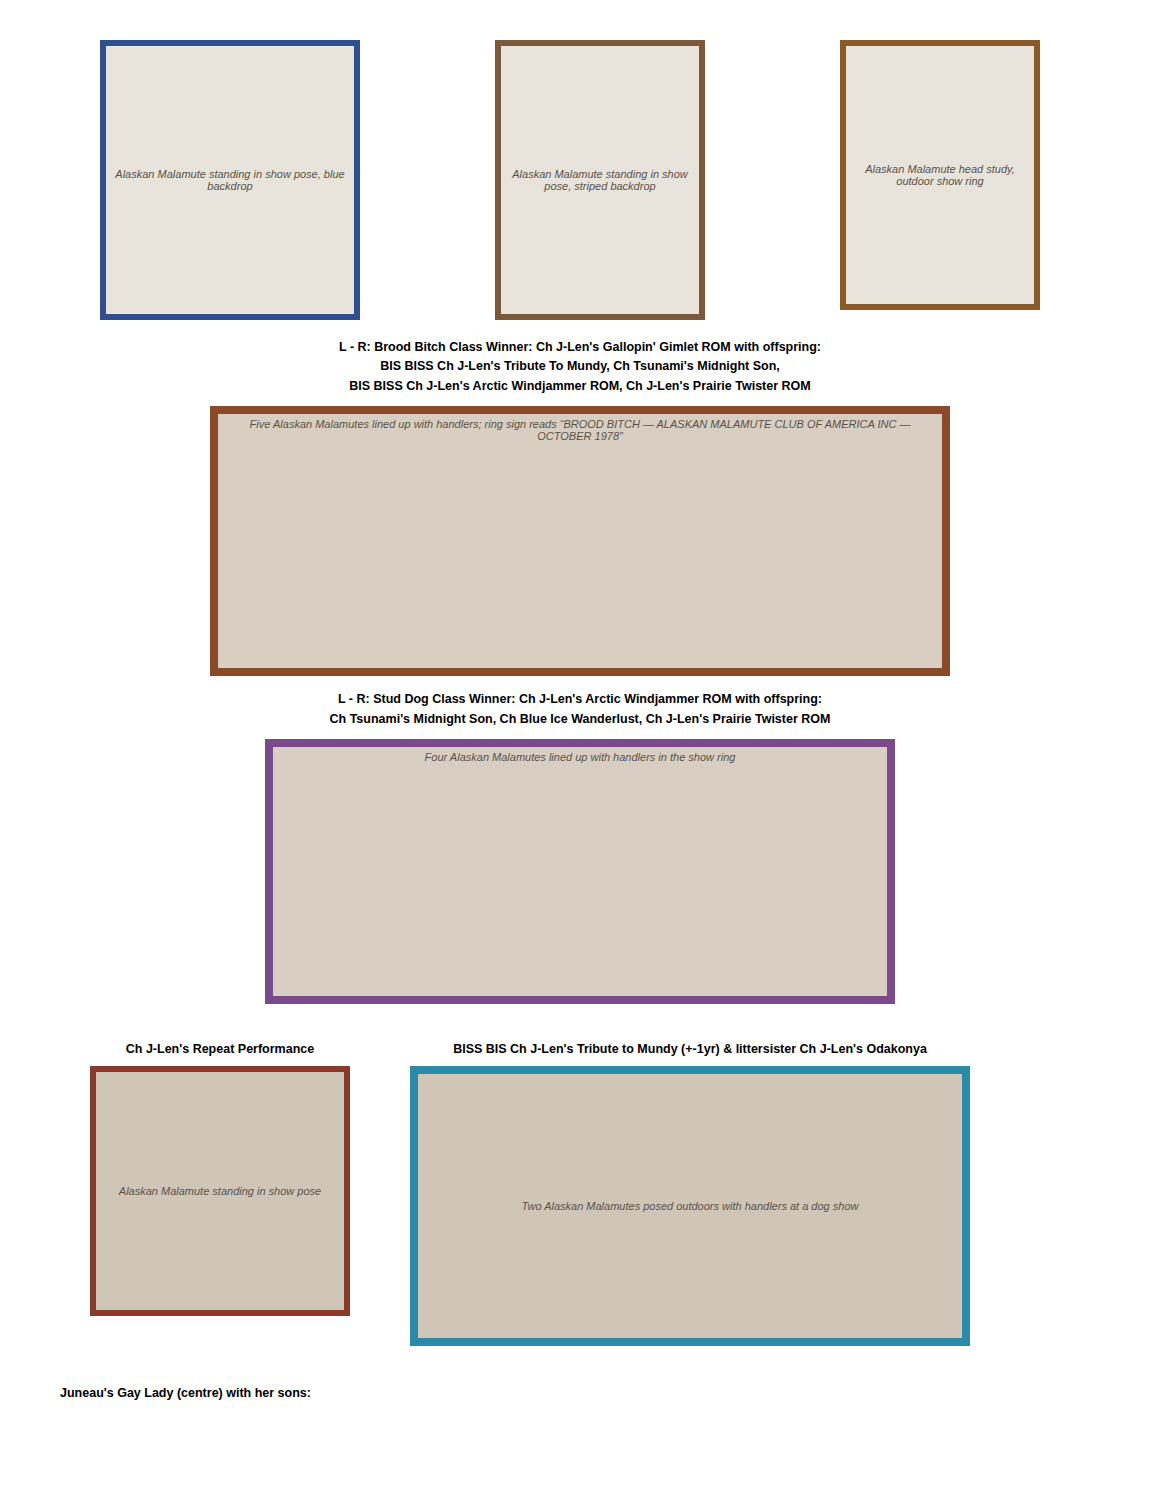Alaskan Malamute standing in show pose, blue backdrop
Alaskan Malamute standing in show pose, striped backdrop
Alaskan Malamute head study, outdoor show ring
L - R: Brood Bitch Class Winner: Ch J-Len's Gallopin' Gimlet ROM with offspring:
BIS BISS Ch J-Len's Tribute To Mundy, Ch Tsunami's Midnight Son,
BIS BISS Ch J-Len's Arctic Windjammer ROM, Ch J-Len's Prairie Twister ROM
Five Alaskan Malamutes lined up with handlers; ring sign reads “BROOD BITCH — ALASKAN MALAMUTE CLUB OF AMERICA INC — OCTOBER 1978”
L - R: Stud Dog Class Winner: Ch J-Len's Arctic Windjammer ROM with offspring:
Ch Tsunami's Midnight Son, Ch Blue Ice Wanderlust, Ch J-Len's Prairie Twister ROM
Four Alaskan Malamutes lined up with handlers in the show ring
Ch J-Len's Repeat Performance
Alaskan Malamute standing in show pose
BISS BIS Ch J-Len's Tribute to Mundy (+-1yr) & littersister Ch J-Len's Odakonya
Two Alaskan Malamutes posed outdoors with handlers at a dog show
Juneau's Gay Lady (centre) with her sons: